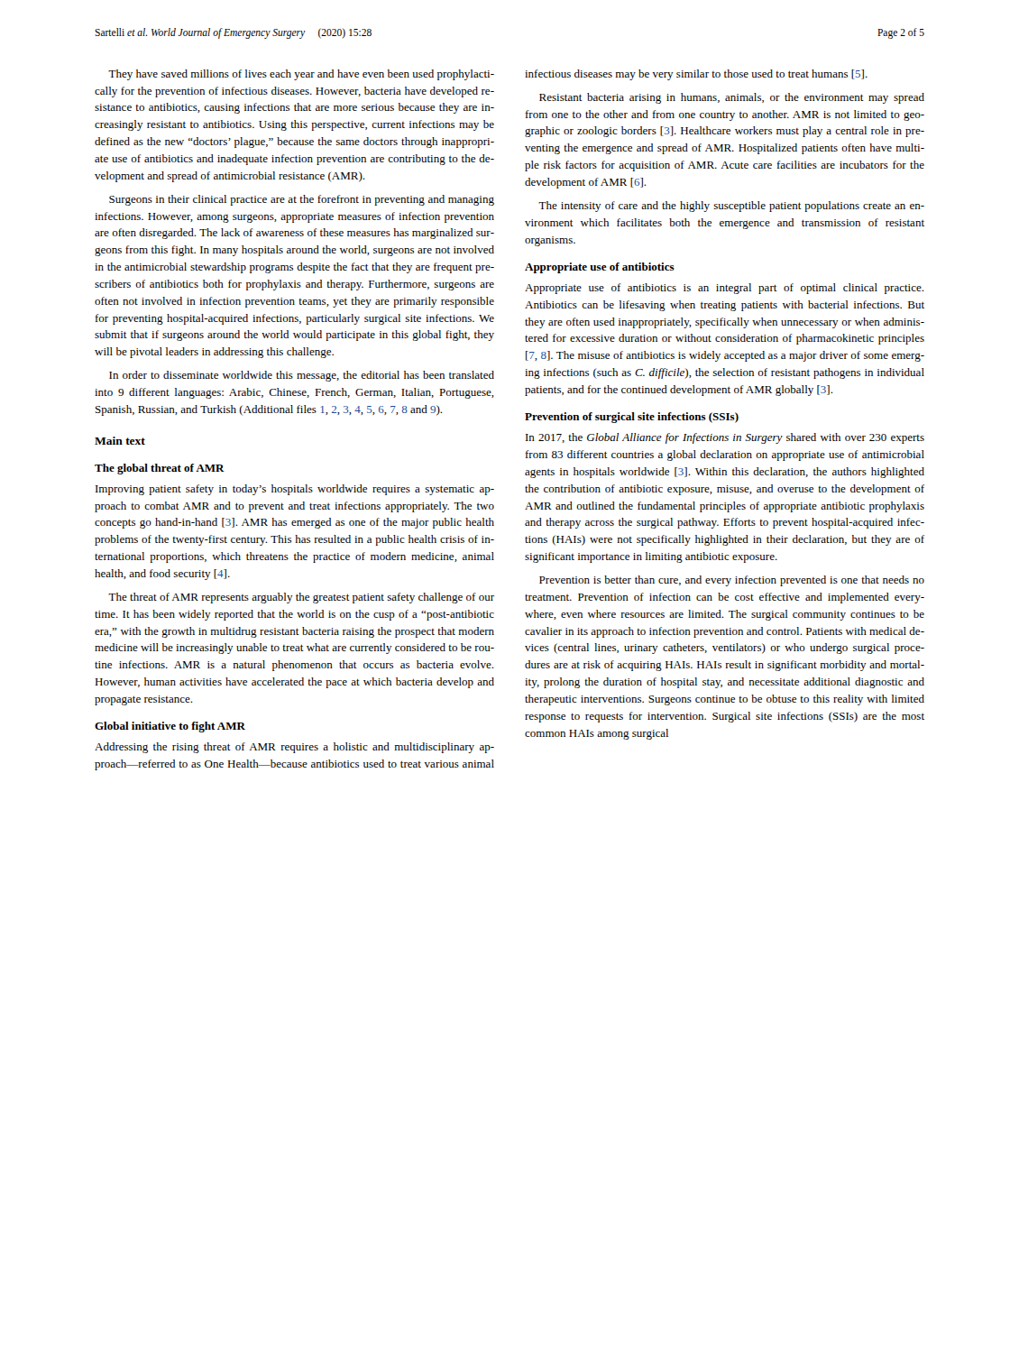Sartelli et al. World Journal of Emergency Surgery (2020) 15:28
Page 2 of 5
They have saved millions of lives each year and have even been used prophylactically for the prevention of infectious diseases. However, bacteria have developed resistance to antibiotics, causing infections that are more serious because they are increasingly resistant to antibiotics. Using this perspective, current infections may be defined as the new “doctors’ plague,” because the same doctors through inappropriate use of antibiotics and inadequate infection prevention are contributing to the development and spread of antimicrobial resistance (AMR).
Surgeons in their clinical practice are at the forefront in preventing and managing infections. However, among surgeons, appropriate measures of infection prevention are often disregarded. The lack of awareness of these measures has marginalized surgeons from this fight. In many hospitals around the world, surgeons are not involved in the antimicrobial stewardship programs despite the fact that they are frequent prescribers of antibiotics both for prophylaxis and therapy. Furthermore, surgeons are often not involved in infection prevention teams, yet they are primarily responsible for preventing hospital-acquired infections, particularly surgical site infections. We submit that if surgeons around the world would participate in this global fight, they will be pivotal leaders in addressing this challenge.
In order to disseminate worldwide this message, the editorial has been translated into 9 different languages: Arabic, Chinese, French, German, Italian, Portuguese, Spanish, Russian, and Turkish (Additional files 1, 2, 3, 4, 5, 6, 7, 8 and 9).
Main text
The global threat of AMR
Improving patient safety in today’s hospitals worldwide requires a systematic approach to combat AMR and to prevent and treat infections appropriately. The two concepts go hand-in-hand [3]. AMR has emerged as one of the major public health problems of the twenty-first century. This has resulted in a public health crisis of international proportions, which threatens the practice of modern medicine, animal health, and food security [4].
The threat of AMR represents arguably the greatest patient safety challenge of our time. It has been widely reported that the world is on the cusp of a “post-antibiotic era,” with the growth in multidrug resistant bacteria raising the prospect that modern medicine will be increasingly unable to treat what are currently considered to be routine infections. AMR is a natural phenomenon that occurs as bacteria evolve. However, human activities have accelerated the pace at which bacteria develop and propagate resistance.
Global initiative to fight AMR
Addressing the rising threat of AMR requires a holistic and multidisciplinary approach—referred to as One Health—because antibiotics used to treat various animal infectious diseases may be very similar to those used to treat humans [5].
Resistant bacteria arising in humans, animals, or the environment may spread from one to the other and from one country to another. AMR is not limited to geographic or zoologic borders [3]. Healthcare workers must play a central role in preventing the emergence and spread of AMR. Hospitalized patients often have multiple risk factors for acquisition of AMR. Acute care facilities are incubators for the development of AMR [6].
The intensity of care and the highly susceptible patient populations create an environment which facilitates both the emergence and transmission of resistant organisms.
Appropriate use of antibiotics
Appropriate use of antibiotics is an integral part of optimal clinical practice. Antibiotics can be lifesaving when treating patients with bacterial infections. But they are often used inappropriately, specifically when unnecessary or when administered for excessive duration or without consideration of pharmacokinetic principles [7, 8]. The misuse of antibiotics is widely accepted as a major driver of some emerging infections (such as C. difficile), the selection of resistant pathogens in individual patients, and for the continued development of AMR globally [3].
Prevention of surgical site infections (SSIs)
In 2017, the Global Alliance for Infections in Surgery shared with over 230 experts from 83 different countries a global declaration on appropriate use of antimicrobial agents in hospitals worldwide [3]. Within this declaration, the authors highlighted the contribution of antibiotic exposure, misuse, and overuse to the development of AMR and outlined the fundamental principles of appropriate antibiotic prophylaxis and therapy across the surgical pathway. Efforts to prevent hospital-acquired infections (HAIs) were not specifically highlighted in their declaration, but they are of significant importance in limiting antibiotic exposure.
Prevention is better than cure, and every infection prevented is one that needs no treatment. Prevention of infection can be cost effective and implemented everywhere, even where resources are limited. The surgical community continues to be cavalier in its approach to infection prevention and control. Patients with medical devices (central lines, urinary catheters, ventilators) or who undergo surgical procedures are at risk of acquiring HAIs. HAIs result in significant morbidity and mortality, prolong the duration of hospital stay, and necessitate additional diagnostic and therapeutic interventions. Surgeons continue to be obtuse to this reality with limited response to requests for intervention. Surgical site infections (SSIs) are the most common HAIs among surgical